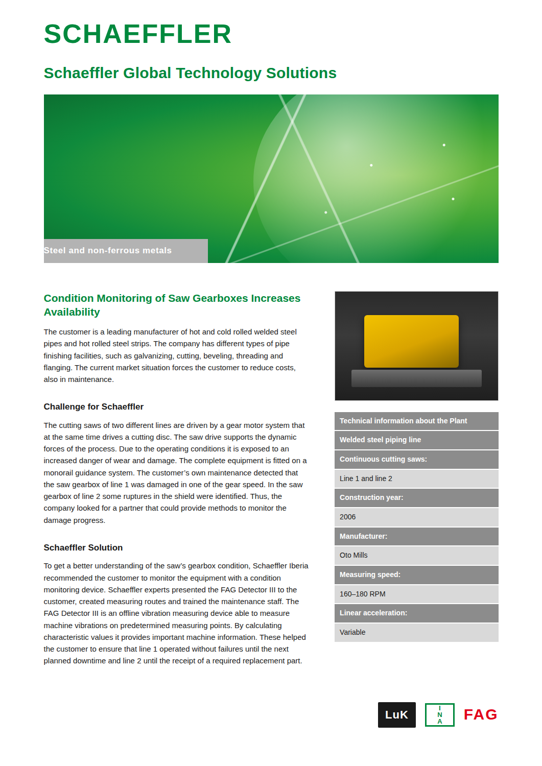SCHAEFFLER
Schaeffler Global Technology Solutions
Steel and non-ferrous metals
Condition Monitoring of Saw Gearboxes Increases Availability
The customer is a leading manufacturer of hot and cold rolled welded steel pipes and hot rolled steel strips. The company has different types of pipe finishing facilities, such as galvanizing, cutting, beveling, threading and flanging. The current market situation forces the customer to reduce costs, also in maintenance.
Challenge for Schaeffler
The cutting saws of two different lines are driven by a gear motor system that at the same time drives a cutting disc. The saw drive supports the dynamic forces of the process. Due to the operating conditions it is exposed to an increased danger of wear and damage. The complete equipment is fitted on a monorail guidance system. The customer’s own maintenance detected that the saw gearbox of line 1 was damaged in one of the gear speed. In the saw gearbox of line 2 some ruptures in the shield were identified. Thus, the company looked for a partner that could provide methods to monitor the damage progress.
Schaeffler Solution
To get a better understanding of the saw’s gearbox condition, Schaeffler Iberia recommended the customer to monitor the equipment with a condition monitoring device. Schaeffler experts presented the FAG Detector III to the customer, created measuring routes and trained the maintenance staff. The FAG Detector III is an offline vibration measuring device able to measure machine vibrations on predetermined measuring points. By calculating characteristic values it provides important machine information. These helped the customer to ensure that line 1 operated without failures until the next planned downtime and line 2 until the receipt of a required replacement part.
Cutting saw with yellow gear motor unit
Technical information about the Plant
| Welded steel piping line |
| --- |
| Continuous cutting saws: |
| Line 1 and line 2 |
| Construction year: |
| 2006 |
| Manufacturer: |
| Oto Mills |
| Measuring speed: |
| 160–180 RPM |
| Linear acceleration: |
| Variable |
LuK INA FAG